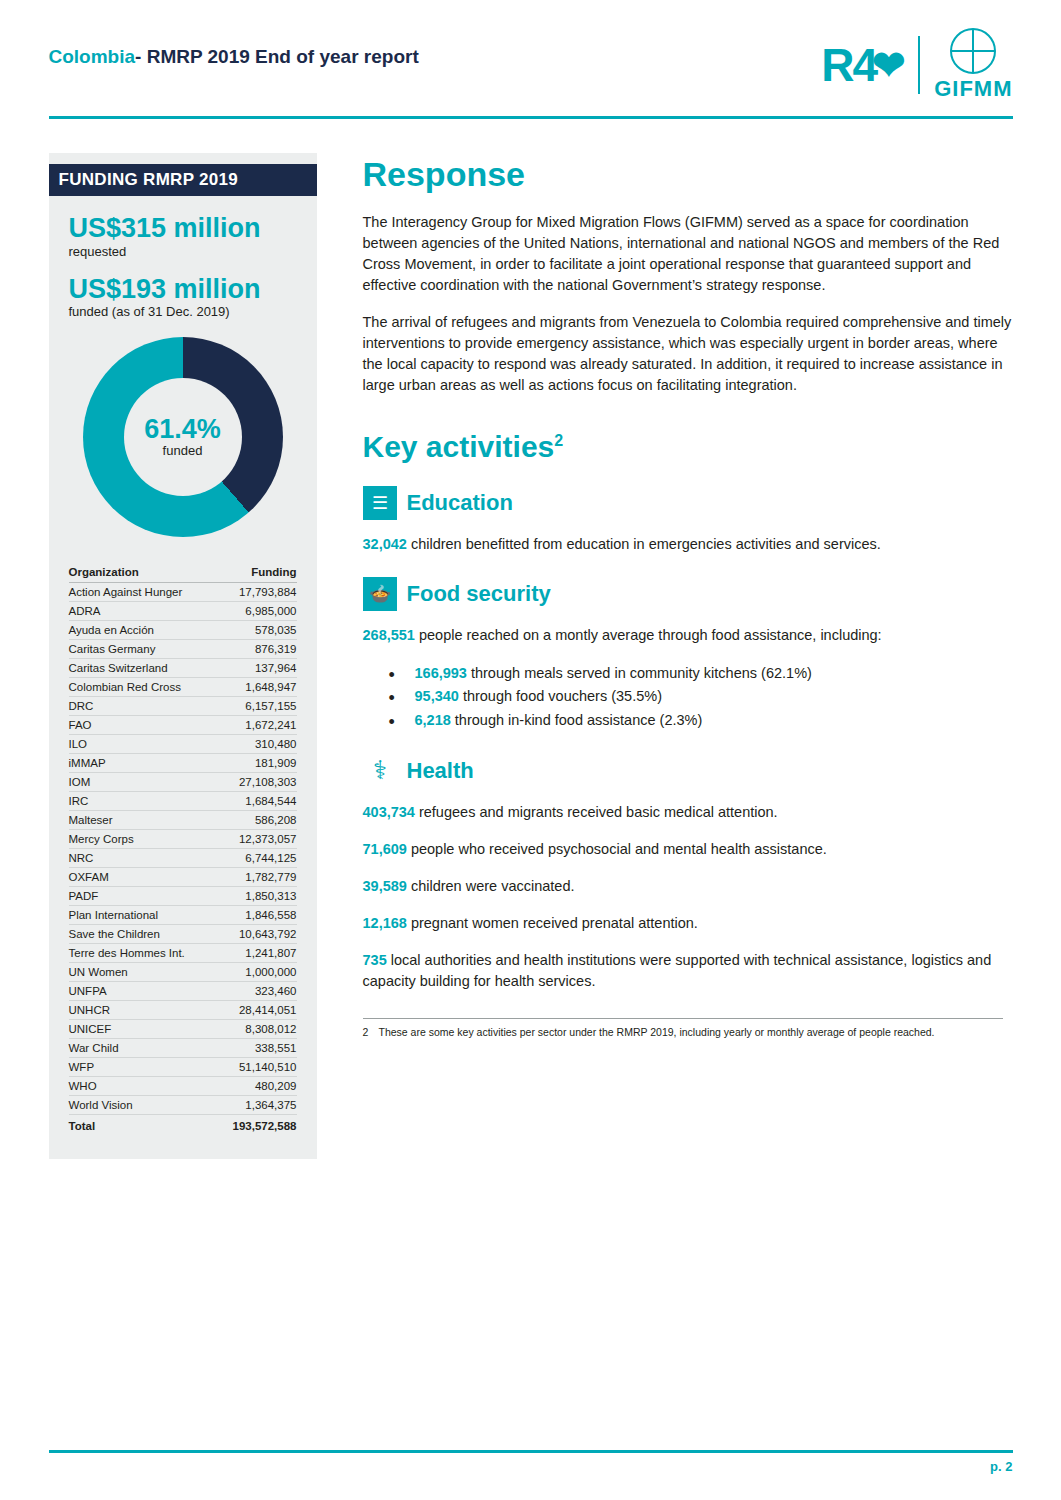Colombia- RMRP 2019 End of year report
R4❤
GIFMM
FUNDING RMRP 2019
US$315 million
requested
US$193 million
funded (as of 31 Dec. 2019)
61.4%
funded
| Organization | Funding |
| --- | --- |
| Action Against Hunger | 17,793,884 |
| ADRA | 6,985,000 |
| Ayuda en Acción | 578,035 |
| Caritas Germany | 876,319 |
| Caritas Switzerland | 137,964 |
| Colombian Red Cross | 1,648,947 |
| DRC | 6,157,155 |
| FAO | 1,672,241 |
| ILO | 310,480 |
| iMMAP | 181,909 |
| IOM | 27,108,303 |
| IRC | 1,684,544 |
| Malteser | 586,208 |
| Mercy Corps | 12,373,057 |
| NRC | 6,744,125 |
| OXFAM | 1,782,779 |
| PADF | 1,850,313 |
| Plan International | 1,846,558 |
| Save the Children | 10,643,792 |
| Terre des Hommes Int. | 1,241,807 |
| UN Women | 1,000,000 |
| UNFPA | 323,460 |
| UNHCR | 28,414,051 |
| UNICEF | 8,308,012 |
| War Child | 338,551 |
| WFP | 51,140,510 |
| WHO | 480,209 |
| World Vision | 1,364,375 |
| Total | 193,572,588 |
Response
The Interagency Group for Mixed Migration Flows (GIFMM) served as a space for coordination between agencies of the United Nations, international and national NGOS and members of the Red Cross Movement, in order to facilitate a joint operational response that guaranteed support and effective coordination with the national Government’s strategy response.
The arrival of refugees and migrants from Venezuela to Colombia required comprehensive and timely interventions to provide emergency assistance, which was especially urgent in border areas, where the local capacity to respond was already saturated. In addition, it required to increase assistance in large urban areas as well as actions focus on facilitating integration.
Key activities2
☰
Education
32,042 children benefitted from education in emergencies activities and services.
🍲
Food security
268,551 people reached on a montly average through food assistance, including:
166,993 through meals served in community kitchens (62.1%)
95,340 through food vouchers (35.5%)
6,218 through in-kind food assistance (2.3%)
⚕
Health
403,734 refugees and migrants received basic medical attention.
71,609 people who received psychosocial and mental health assistance.
39,589 children were vaccinated.
12,168 pregnant women received prenatal attention.
735 local authorities and health institutions were supported with technical assistance, logistics and capacity building for health services.
2 These are some key activities per sector under the RMRP 2019, including yearly or monthly average of people reached.
p. 2